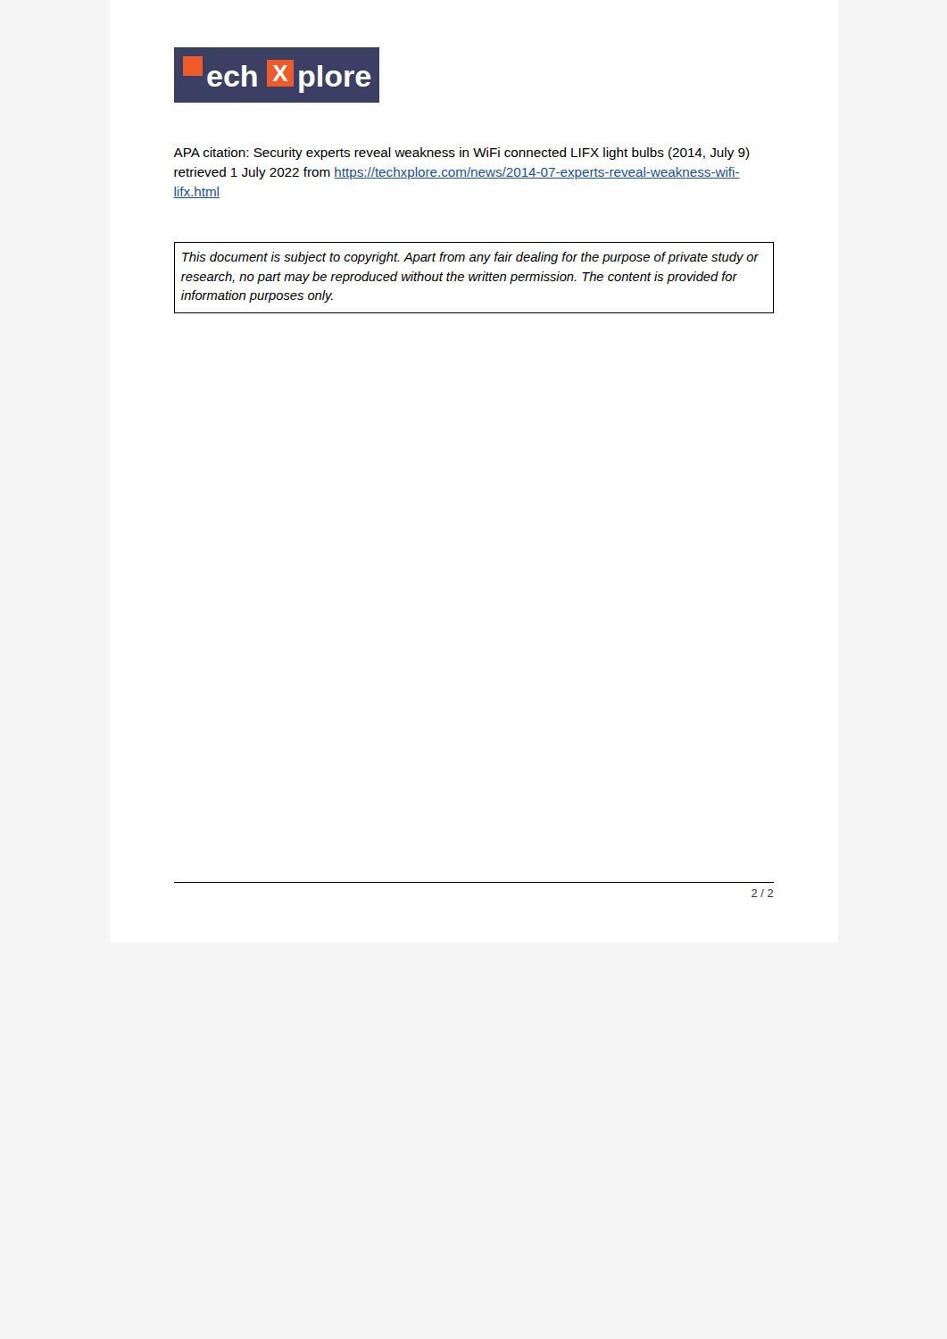TechXplore ech X plore
APA citation: Security experts reveal weakness in WiFi connected LIFX light bulbs (2014, July 9) retrieved 1 July 2022 from https://techxplore.com/news/2014-07-experts-reveal-weakness-wifi-lifx.html
This document is subject to copyright. Apart from any fair dealing for the purpose of private study or research, no part may be reproduced without the written permission. The content is provided for information purposes only.
2 / 2